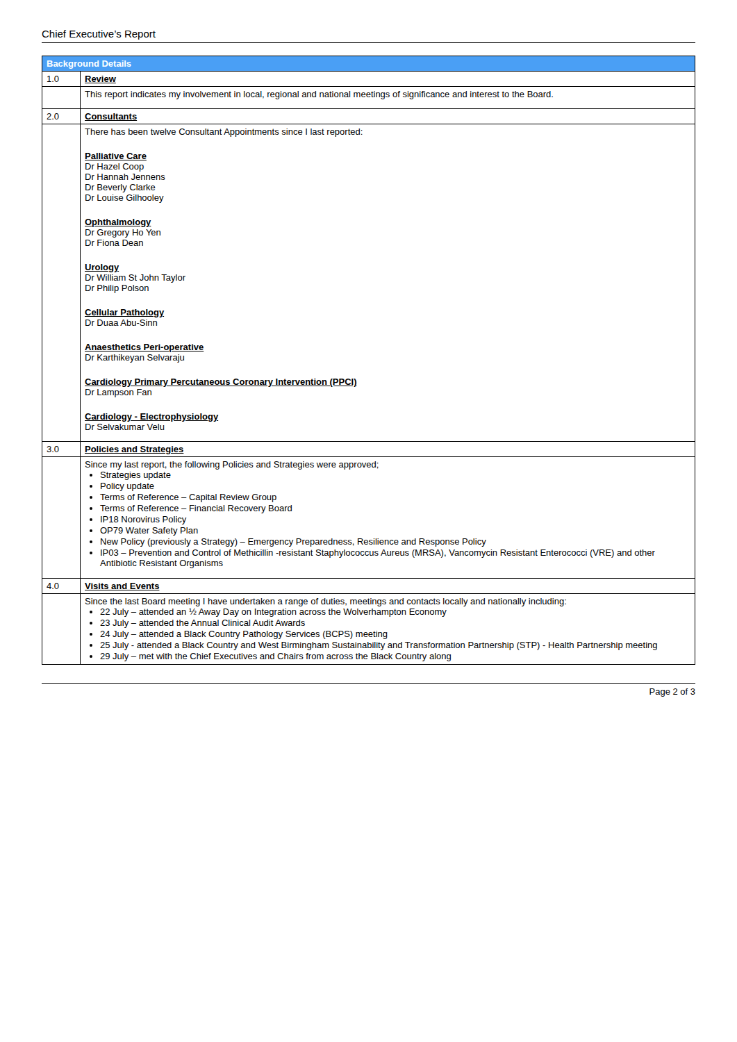Chief Executive’s Report
| Background Details |
| 1.0 | Review |
| | This report indicates my involvement in local, regional and national meetings of significance and interest to the Board. |
| 2.0 | Consultants |
| | There has been twelve Consultant Appointments since I last reported: Palliative Care Dr Hazel Coop Dr Hannah Jennens Dr Beverly Clarke Dr Louise Gilhooley Ophthalmology Dr Gregory Ho Yen Dr Fiona Dean Urology Dr William St John Taylor Dr Philip Polson Cellular Pathology Dr Duaa Abu-Sinn Anaesthetics Peri-operative Dr Karthikeyan Selvaraju Cardiology Primary Percutaneous Coronary Intervention (PPCI) Dr Lampson Fan Cardiology - Electrophysiology Dr Selvakumar Velu |
| 3.0 | Policies and Strategies |
| | Since my last report, the following Policies and Strategies were approved; Strategies update Policy update Terms of Reference – Capital Review Group Terms of Reference – Financial Recovery Board IP18 Norovirus Policy OP79 Water Safety Plan New Policy (previously a Strategy) – Emergency Preparedness, Resilience and Response Policy IP03 – Prevention and Control of Methicillin -resistant Staphylococcus Aureus (MRSA), Vancomycin Resistant Enterococci (VRE) and other Antibiotic Resistant Organisms |
| 4.0 | Visits and Events |
| | Since the last Board meeting I have undertaken a range of duties, meetings and contacts locally and nationally including: 22 July – attended an ½ Away Day on Integration across the Wolverhampton Economy 23 July – attended the Annual Clinical Audit Awards 24 July – attended a Black Country Pathology Services (BCPS) meeting 25 July - attended a Black Country and West Birmingham Sustainability and Transformation Partnership (STP) - Health Partnership meeting 29 July – met with the Chief Executives and Chairs from across the Black Country along |
Page 2 of 3